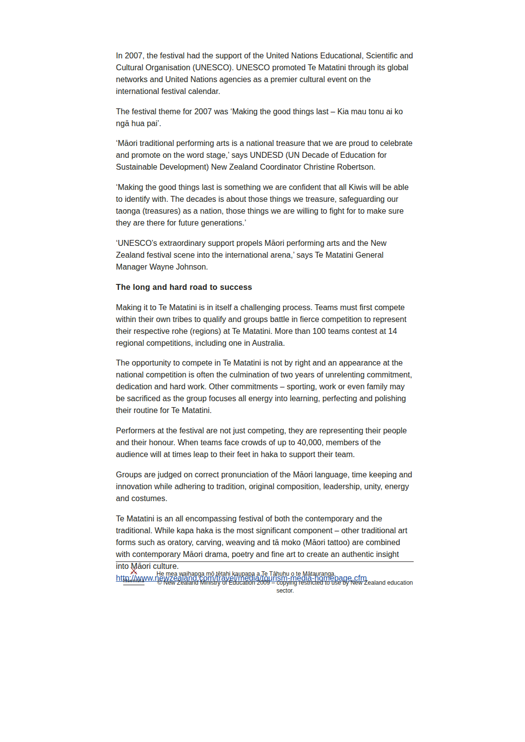In 2007, the festival had the support of the United Nations Educational, Scientific and Cultural Organisation (UNESCO). UNESCO promoted Te Matatini through its global networks and United Nations agencies as a premier cultural event on the international festival calendar.
The festival theme for 2007 was ‘Making the good things last – Kia mau tonu ai ko ngā hua pai’.
‘Māori traditional performing arts is a national treasure that we are proud to celebrate and promote on the word stage,’ says UNDESD (UN Decade of Education for Sustainable Development) New Zealand Coordinator Christine Robertson.
‘Making the good things last is something we are confident that all Kiwis will be able to identify with. The decades is about those things we treasure, safeguarding our taonga (treasures) as a nation, those things we are willing to fight for to make sure they are there for future generations.’
‘UNESCO’s extraordinary support propels Māori performing arts and the New Zealand festival scene into the international arena,’ says Te Matatini General Manager Wayne Johnson.
The long and hard road to success
Making it to Te Matatini is in itself a challenging process. Teams must first compete within their own tribes to qualify and groups battle in fierce competition to represent their respective rohe (regions) at Te Matatini. More than 100 teams contest at 14 regional competitions, including one in Australia.
The opportunity to compete in Te Matatini is not by right and an appearance at the national competition is often the culmination of two years of unrelenting commitment, dedication and hard work. Other commitments – sporting, work or even family may be sacrificed as the group focuses all energy into learning, perfecting and polishing their routine for Te Matatini.
Performers at the festival are not just competing, they are representing their people and their honour. When teams face crowds of up to 40,000, members of the audience will at times leap to their feet in haka to support their team.
Groups are judged on correct pronunciation of the Māori language, time keeping and innovation while adhering to tradition, original composition, leadership, unity, energy and costumes.
Te Matatini is an all encompassing festival of both the contemporary and the traditional. While kapa haka is the most significant component – other traditional art forms such as oratory, carving, weaving and tā moko (Māori tattoo) are combined with contemporary Māori drama, poetry and fine art to create an authentic insight into Māori culture.
http://www.newzealand.com/travel/media/tourism-media-homepage.cfm
⚔
Haemata
He mea waihanga mō tētahi kaupapa a Te Tāhuhu o te Mātauranga.
© New Zealand Ministry of Education 2009 – copying restricted to use by New Zealand education sector.